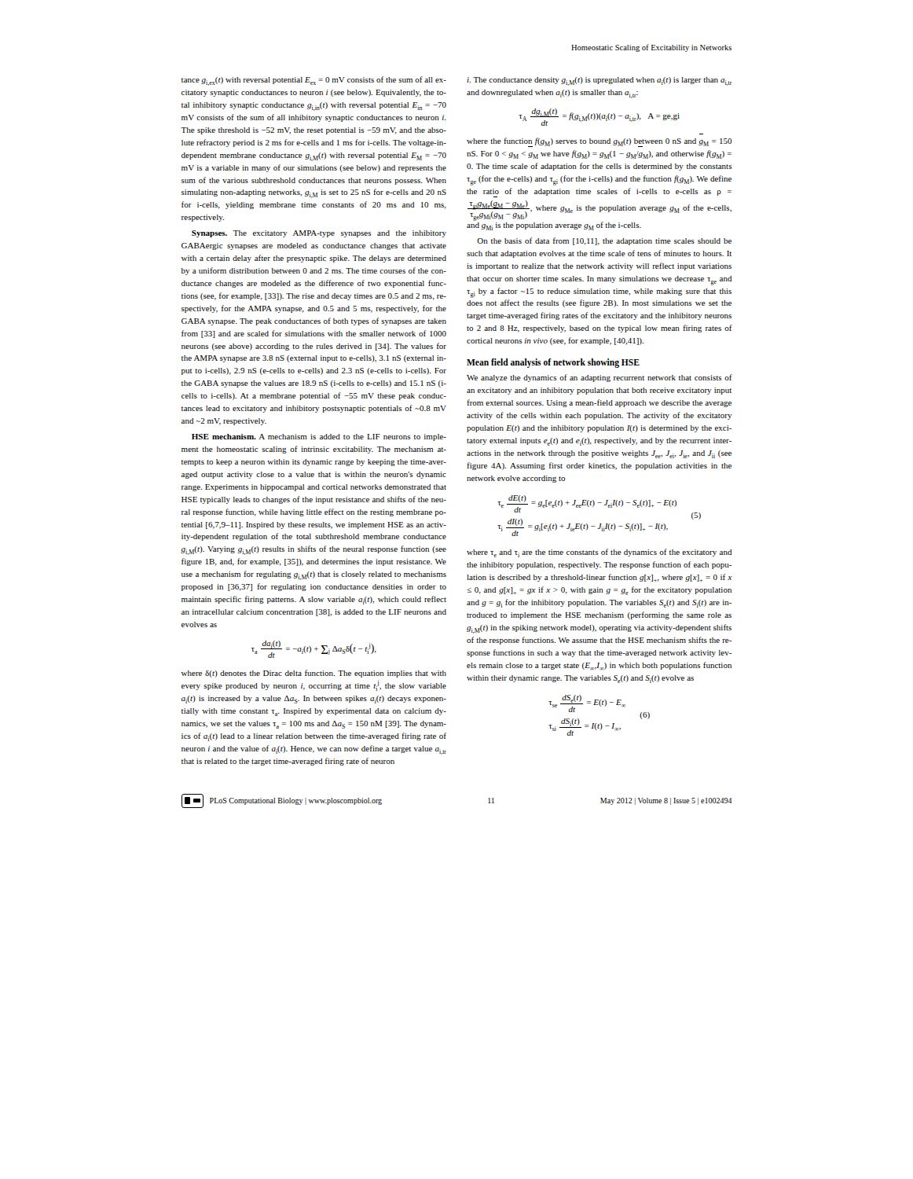Homeostatic Scaling of Excitability in Networks
tance gi,ex(t) with reversal potential Eex = 0 mV consists of the sum of all excitatory synaptic conductances to neuron i (see below). Equivalently, the total inhibitory synaptic conductance gi,in(t) with reversal potential Ein = −70 mV consists of the sum of all inhibitory synaptic conductances to neuron i. The spike threshold is −52 mV, the reset potential is −59 mV, and the absolute refractory period is 2 ms for e-cells and 1 ms for i-cells. The voltage-independent membrane conductance gi,M(t) with reversal potential EM = −70 mV is a variable in many of our simulations (see below) and represents the sum of the various subthreshold conductances that neurons possess. When simulating non-adapting networks, gi,M is set to 25 nS for e-cells and 20 nS for i-cells, yielding membrane time constants of 20 ms and 10 ms, respectively.
Synapses. The excitatory AMPA-type synapses and the inhibitory GABAergic synapses are modeled as conductance changes that activate with a certain delay after the presynaptic spike. The delays are determined by a uniform distribution between 0 and 2 ms. The time courses of the conductance changes are modeled as the difference of two exponential functions (see, for example, [33]). The rise and decay times are 0.5 and 2 ms, respectively, for the AMPA synapse, and 0.5 and 5 ms, respectively, for the GABA synapse. The peak conductances of both types of synapses are taken from [33] and are scaled for simulations with the smaller network of 1000 neurons (see above) according to the rules derived in [34]. The values for the AMPA synapse are 3.8 nS (external input to e-cells), 3.1 nS (external input to i-cells), 2.9 nS (e-cells to e-cells) and 2.3 nS (e-cells to i-cells). For the GABA synapse the values are 18.9 nS (i-cells to e-cells) and 15.1 nS (i-cells to i-cells). At a membrane potential of −55 mV these peak conductances lead to excitatory and inhibitory postsynaptic potentials of ~0.8 mV and ~2 mV, respectively.
HSE mechanism. A mechanism is added to the LIF neurons to implement the homeostatic scaling of intrinsic excitability. The mechanism attempts to keep a neuron within its dynamic range by keeping the time-averaged output activity close to a value that is within the neuron's dynamic range. Experiments in hippocampal and cortical networks demonstrated that HSE typically leads to changes of the input resistance and shifts of the neural response function, while having little effect on the resting membrane potential [6,7,9–11]. Inspired by these results, we implement HSE as an activity-dependent regulation of the total subthreshold membrane conductance gi,M(t). Varying gi,M(t) results in shifts of the neural response function (see figure 1B, and, for example, [35]), and determines the input resistance. We use a mechanism for regulating gi,M(t) that is closely related to mechanisms proposed in [36,37] for regulating ion conductance densities in order to maintain specific firing patterns. A slow variable ai(t), which could reflect an intracellular calcium concentration [38], is added to the LIF neurons and evolves as
τa dai(t) dt = −ai(t) + Σj ΔaSδ(t − tij),
where δ(t) denotes the Dirac delta function. The equation implies that with every spike produced by neuron i, occurring at time tij, the slow variable ai(t) is increased by a value ΔaS. In between spikes ai(t) decays exponentially with time constant τa. Inspired by experimental data on calcium dynamics, we set the values τa = 100 ms and ΔaS = 150 nM [39]. The dynamics of ai(t) lead to a linear relation between the time-averaged firing rate of neuron i and the value of ai(t). Hence, we can now define a target value ai,tr that is related to the target time-averaged firing rate of neuron
i. The conductance density gi,M(t) is upregulated when ai(t) is larger than ai,tr and downregulated when ai(t) is smaller than ai,tr:
τA dgi,M(t) dt = f(gi,M(t))(ai(t) − ai,tr), A = ge,gi
where the function f(gM) serves to bound gM(t) between 0 nS and gM = 150 nS. For 0 < gM < gM we have f(gM) = gM(1 − gM/gM), and otherwise f(gM) = 0. The time scale of adaptation for the cells is determined by the constants τge (for the e-cells) and τgi (for the i-cells) and the function f(gM). We define the ratio of the adaptation time scales of i-cells to e-cells as ρ = τgigMe(gM − gMe) τgegMi(gM − gMi), where gMe is the population average gM of the e-cells, and gMi is the population average gM of the i-cells.
On the basis of data from [10,11], the adaptation time scales should be such that adaptation evolves at the time scale of tens of minutes to hours. It is important to realize that the network activity will reflect input variations that occur on shorter time scales. In many simulations we decrease τge and τgi by a factor ~15 to reduce simulation time, while making sure that this does not affect the results (see figure 2B). In most simulations we set the target time-averaged firing rates of the excitatory and the inhibitory neurons to 2 and 8 Hz, respectively, based on the typical low mean firing rates of cortical neurons in vivo (see, for example, [40,41]).
Mean field analysis of network showing HSE
We analyze the dynamics of an adapting recurrent network that consists of an excitatory and an inhibitory population that both receive excitatory input from external sources. Using a mean-field approach we describe the average activity of the cells within each population. The activity of the excitatory population E(t) and the inhibitory population I(t) is determined by the excitatory external inputs ee(t) and ei(t), respectively, and by the recurrent interactions in the network through the positive weights Jee, Jei, Jie, and Jii (see figure 4A). Assuming first order kinetics, the population activities in the network evolve according to
τe dE(t) dt = ge[ee(t) + JeeE(t) − JeiI(t) − Se(t)]+ − E(t)
τi dI(t) dt = gi[ei(t) + JieE(t) − JiiI(t) − Si(t)]+ − I(t),
(5)
where τe and τi are the time constants of the dynamics of the excitatory and the inhibitory population, respectively. The response function of each population is described by a threshold-linear function g[x]+, where g[x]+ = 0 if x ≤ 0, and g[x]+ = gx if x > 0, with gain g = ge for the excitatory population and g = gi for the inhibitory population. The variables Se(t) and Si(t) are introduced to implement the HSE mechanism (performing the same role as gi,M(t) in the spiking network model), operating via activity-dependent shifts of the response functions. We assume that the HSE mechanism shifts the response functions in such a way that the time-averaged network activity levels remain close to a target state (E∞,I∞) in which both populations function within their dynamic range. The variables Se(t) and Si(t) evolve as
τse dSe(t) dt = E(t) − E∞
τsi dSi(t) dt = I(t) − I∞,
(6)
PLoS Computational Biology | www.ploscompbiol.org
11
May 2012 | Volume 8 | Issue 5 | e1002494